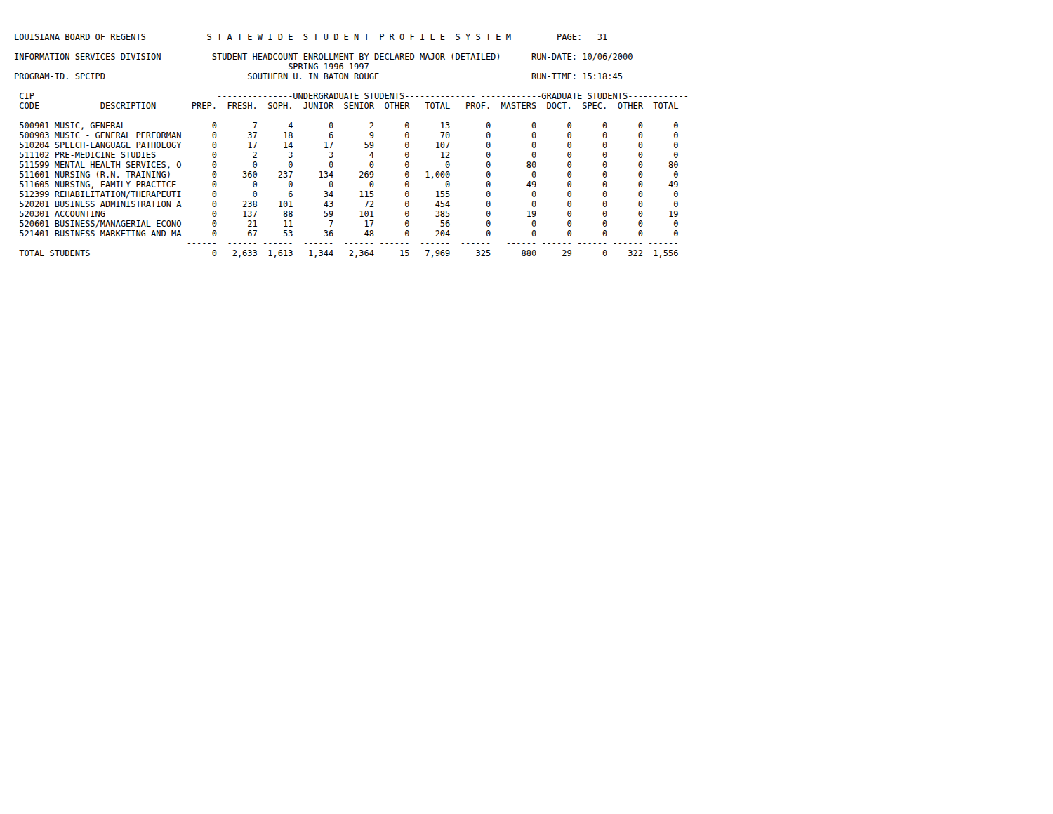LOUISIANA BOARD OF REGENTS            S T A T E W I D E  S T U D E N T  P R O F I L E  S Y S T E M         PAGE:   31

INFORMATION SERVICES DIVISION          STUDENT HEADCOUNT ENROLLMENT BY DECLARED MAJOR (DETAILED)      RUN-DATE: 10/06/2000
                                                      SPRING 1996-1997
PROGRAM-ID. SPCIPD                            SOUTHERN U. IN BATON ROUGE                              RUN-TIME: 15:18:45

 CIP                                    ---------------UNDERGRADUATE STUDENTS-------------- ------------GRADUATE STUDENTS------------
 CODE            DESCRIPTION       PREP.  FRESH.  SOPH.  JUNIOR  SENIOR  OTHER   TOTAL   PROF.  MASTERS  DOCT.  SPEC.  OTHER  TOTAL
-----------------------------------------------------------------------------------------------------------------------------------
 500901 MUSIC, GENERAL                 0       7      4       0       2      0      13       0        0      0      0      0      0
 500903 MUSIC - GENERAL PERFORMAN      0      37     18       6       9      0      70       0        0      0      0      0      0
 510204 SPEECH-LANGUAGE PATHOLOGY      0      17     14      17      59      0     107       0        0      0      0      0      0
 511102 PRE-MEDICINE STUDIES           0       2      3       3       4      0      12       0        0      0      0      0      0
 511599 MENTAL HEALTH SERVICES, O      0       0      0       0       0      0       0       0       80      0      0      0     80
 511601 NURSING (R.N. TRAINING)        0     360    237     134     269      0   1,000       0        0      0      0      0      0
 511605 NURSING, FAMILY PRACTICE       0       0      0       0       0      0       0       0       49      0      0      0     49
 512399 REHABILITATION/THERAPEUTI      0       0      6      34     115      0     155       0        0      0      0      0      0
 520201 BUSINESS ADMINISTRATION A      0     238    101      43      72      0     454       0        0      0      0      0      0
 520301 ACCOUNTING                     0     137     88      59     101      0     385       0       19      0      0      0     19
 520601 BUSINESS/MANAGERIAL ECONO      0      21     11       7      17      0      56       0        0      0      0      0      0
 521401 BUSINESS MARKETING AND MA      0      67     53      36      48      0     204       0        0      0      0      0      0
                                  ------  ------ ------  ------  ------ ------  ------  ------   ------ ------ ------ ------ ------
 TOTAL STUDENTS                        0   2,633  1,613   1,344   2,364     15   7,969     325      880     29      0    322  1,556